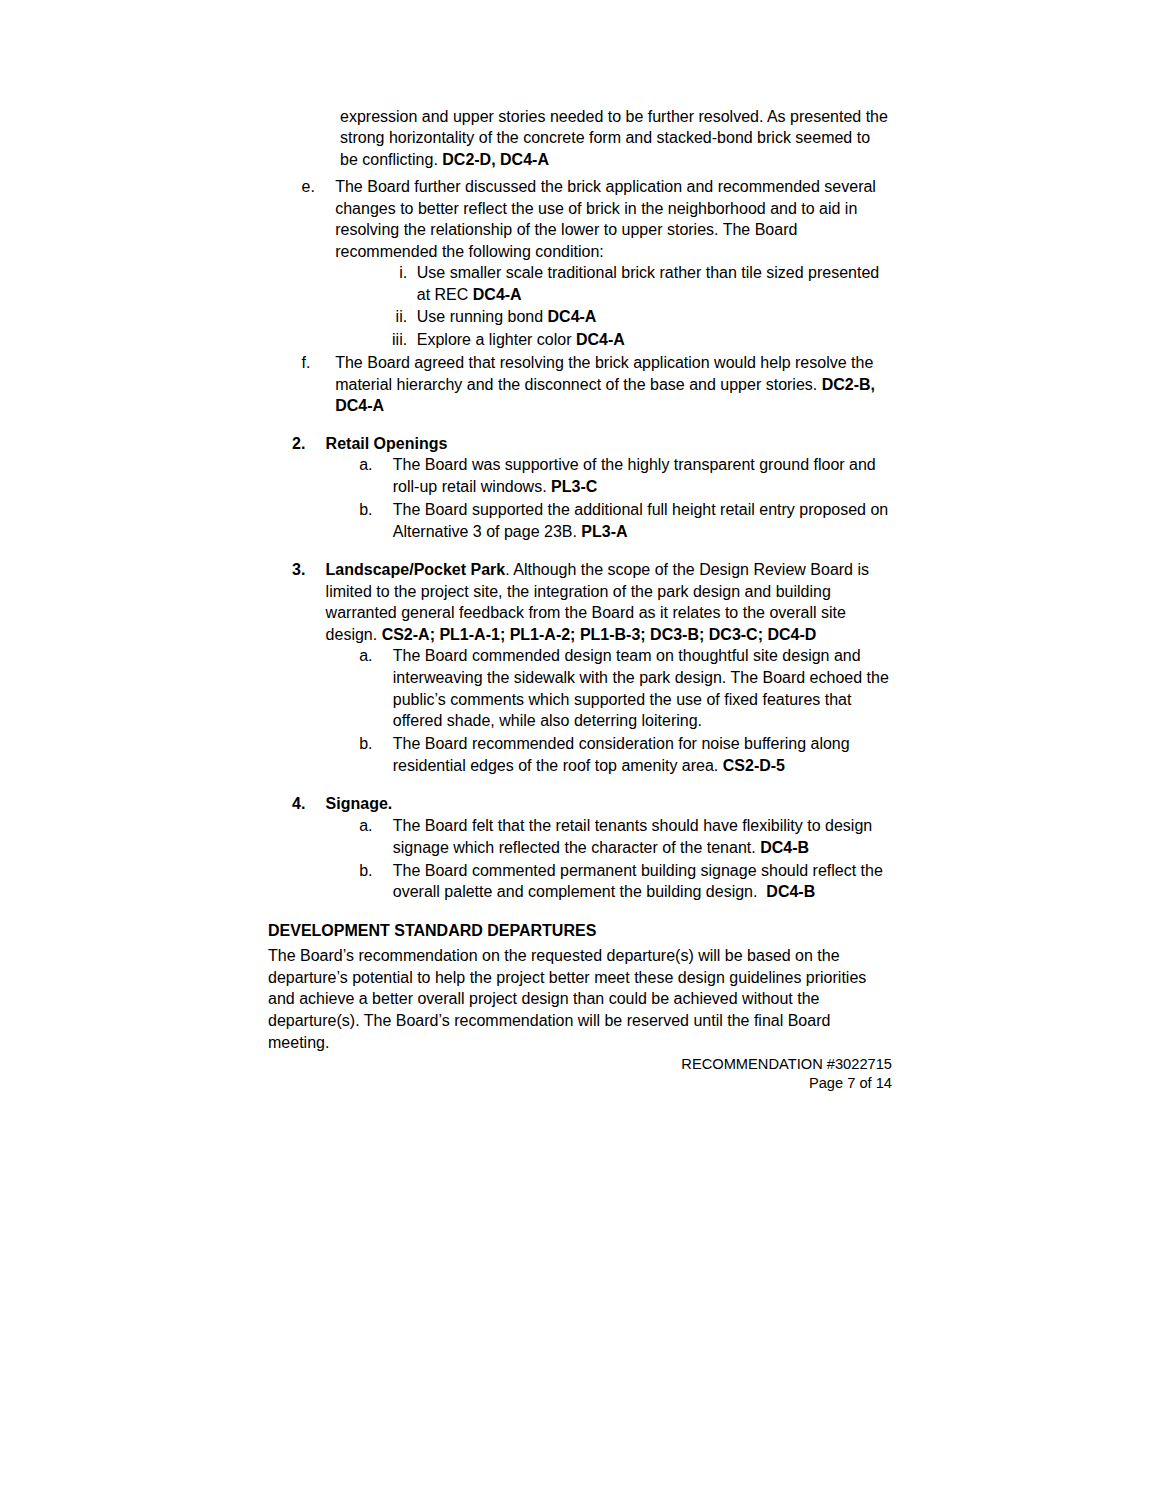expression and upper stories needed to be further resolved. As presented the strong horizontality of the concrete form and stacked-bond brick seemed to be conflicting. DC2-D, DC4-A
e. The Board further discussed the brick application and recommended several changes to better reflect the use of brick in the neighborhood and to aid in resolving the relationship of the lower to upper stories. The Board recommended the following condition:
i. Use smaller scale traditional brick rather than tile sized presented at REC DC4-A
ii. Use running bond DC4-A
iii. Explore a lighter color DC4-A
f. The Board agreed that resolving the brick application would help resolve the material hierarchy and the disconnect of the base and upper stories. DC2-B, DC4-A
2. Retail Openings
a. The Board was supportive of the highly transparent ground floor and roll-up retail windows. PL3-C
b. The Board supported the additional full height retail entry proposed on Alternative 3 of page 23B. PL3-A
3. Landscape/Pocket Park. Although the scope of the Design Review Board is limited to the project site, the integration of the park design and building warranted general feedback from the Board as it relates to the overall site design. CS2-A; PL1-A-1; PL1-A-2; PL1-B-3; DC3-B; DC3-C; DC4-D
a. The Board commended design team on thoughtful site design and interweaving the sidewalk with the park design. The Board echoed the public’s comments which supported the use of fixed features that offered shade, while also deterring loitering.
b. The Board recommended consideration for noise buffering along residential edges of the roof top amenity area. CS2-D-5
4. Signage.
a. The Board felt that the retail tenants should have flexibility to design signage which reflected the character of the tenant. DC4-B
b. The Board commented permanent building signage should reflect the overall palette and complement the building design. DC4-B
DEVELOPMENT STANDARD DEPARTURES
The Board’s recommendation on the requested departure(s) will be based on the departure’s potential to help the project better meet these design guidelines priorities and achieve a better overall project design than could be achieved without the departure(s). The Board’s recommendation will be reserved until the final Board meeting.
RECOMMENDATION #3022715
Page 7 of 14